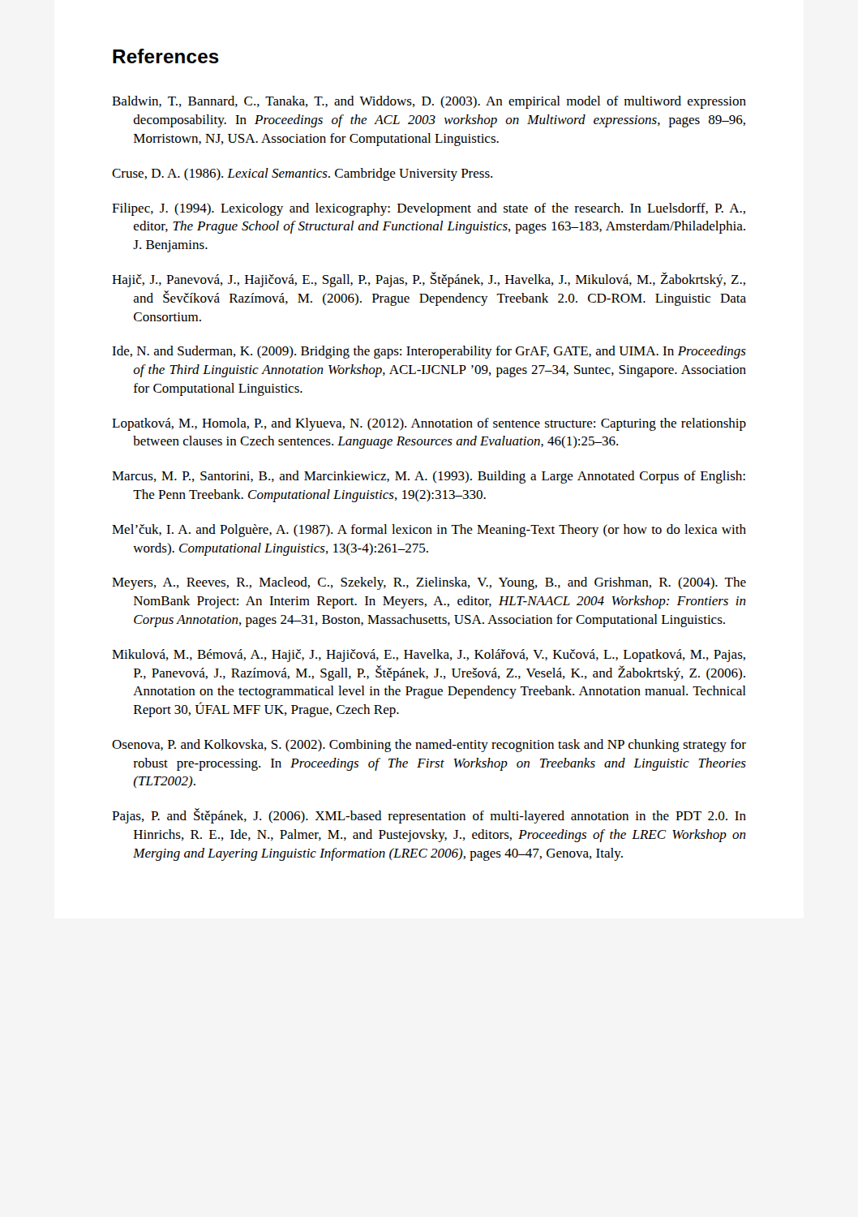References
Baldwin, T., Bannard, C., Tanaka, T., and Widdows, D. (2003). An empirical model of multiword expression decomposability. In Proceedings of the ACL 2003 workshop on Multiword expressions, pages 89–96, Morristown, NJ, USA. Association for Computational Linguistics.
Cruse, D. A. (1986). Lexical Semantics. Cambridge University Press.
Filipec, J. (1994). Lexicology and lexicography: Development and state of the research. In Luelsdorff, P. A., editor, The Prague School of Structural and Functional Linguistics, pages 163–183, Amsterdam/Philadelphia. J. Benjamins.
Hajič, J., Panevová, J., Hajičová, E., Sgall, P., Pajas, P., Štěpánek, J., Havelka, J., Mikulová, M., Žabokrtský, Z., and Ševčíková Razímová, M. (2006). Prague Dependency Treebank 2.0. CD-ROM. Linguistic Data Consortium.
Ide, N. and Suderman, K. (2009). Bridging the gaps: Interoperability for GrAF, GATE, and UIMA. In Proceedings of the Third Linguistic Annotation Workshop, ACL-IJCNLP ’09, pages 27–34, Suntec, Singapore. Association for Computational Linguistics.
Lopatková, M., Homola, P., and Klyueva, N. (2012). Annotation of sentence structure: Capturing the relationship between clauses in Czech sentences. Language Resources and Evaluation, 46(1):25–36.
Marcus, M. P., Santorini, B., and Marcinkiewicz, M. A. (1993). Building a Large Annotated Corpus of English: The Penn Treebank. Computational Linguistics, 19(2):313–330.
Mel’čuk, I. A. and Polguère, A. (1987). A formal lexicon in The Meaning-Text Theory (or how to do lexica with words). Computational Linguistics, 13(3-4):261–275.
Meyers, A., Reeves, R., Macleod, C., Szekely, R., Zielinska, V., Young, B., and Grishman, R. (2004). The NomBank Project: An Interim Report. In Meyers, A., editor, HLT-NAACL 2004 Workshop: Frontiers in Corpus Annotation, pages 24–31, Boston, Massachusetts, USA. Association for Computational Linguistics.
Mikulová, M., Bémová, A., Hajič, J., Hajičová, E., Havelka, J., Kolářová, V., Kučová, L., Lopatková, M., Pajas, P., Panevová, J., Razímová, M., Sgall, P., Štěpánek, J., Urešová, Z., Veselá, K., and Žabokrtský, Z. (2006). Annotation on the tectogrammatical level in the Prague Dependency Treebank. Annotation manual. Technical Report 30, ÚFAL MFF UK, Prague, Czech Rep.
Osenova, P. and Kolkovska, S. (2002). Combining the named-entity recognition task and NP chunking strategy for robust pre-processing. In Proceedings of The First Workshop on Treebanks and Linguistic Theories (TLT2002).
Pajas, P. and Štěpánek, J. (2006). XML-based representation of multi-layered annotation in the PDT 2.0. In Hinrichs, R. E., Ide, N., Palmer, M., and Pustejovsky, J., editors, Proceedings of the LREC Workshop on Merging and Layering Linguistic Information (LREC 2006), pages 40–47, Genova, Italy.